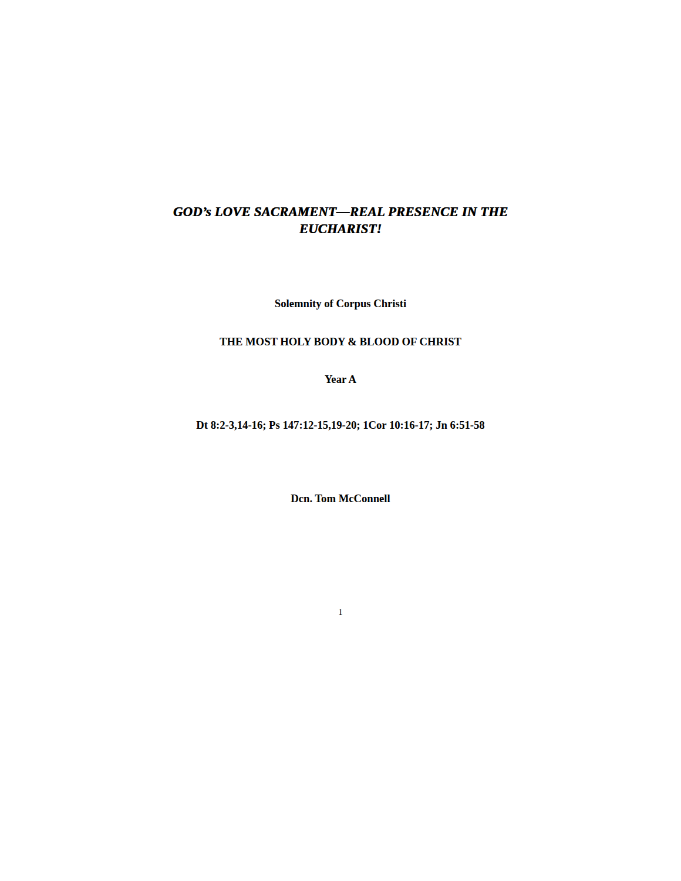GOD’s LOVE SACRAMENT—REAL PRESENCE IN THE EUCHARIST!
Solemnity of Corpus Christi
THE MOST HOLY BODY & BLOOD OF CHRIST
Year A
Dt 8:2-3,14-16; Ps 147:12-15,19-20; 1Cor 10:16-17; Jn 6:51-58
Dcn. Tom McConnell
1